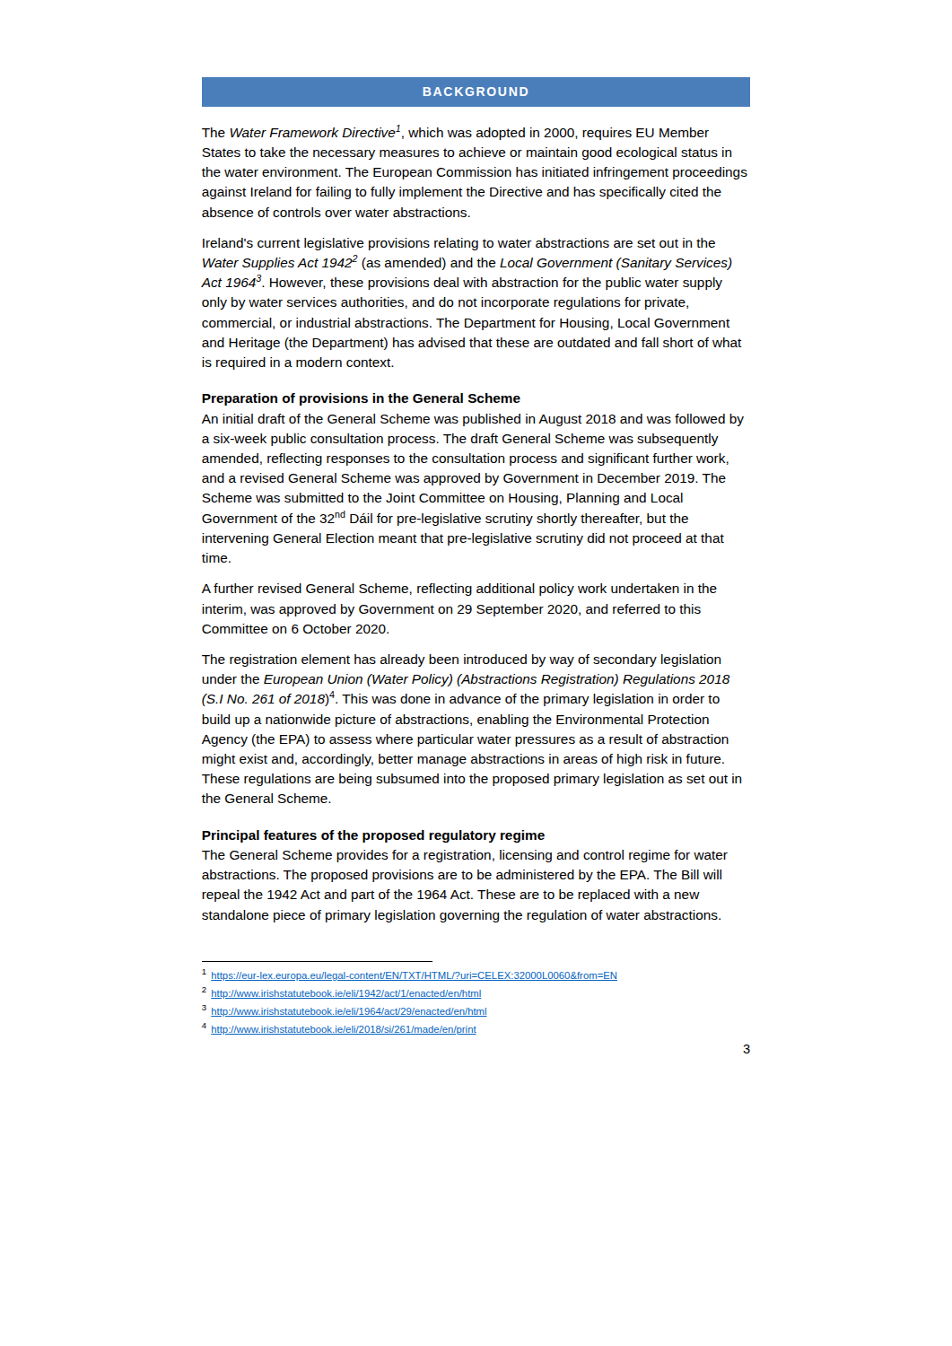BACKGROUND
The Water Framework Directive1, which was adopted in 2000, requires EU Member States to take the necessary measures to achieve or maintain good ecological status in the water environment. The European Commission has initiated infringement proceedings against Ireland for failing to fully implement the Directive and has specifically cited the absence of controls over water abstractions.
Ireland's current legislative provisions relating to water abstractions are set out in the Water Supplies Act 19422 (as amended) and the Local Government (Sanitary Services) Act 19643. However, these provisions deal with abstraction for the public water supply only by water services authorities, and do not incorporate regulations for private, commercial, or industrial abstractions. The Department for Housing, Local Government and Heritage (the Department) has advised that these are outdated and fall short of what is required in a modern context.
Preparation of provisions in the General Scheme
An initial draft of the General Scheme was published in August 2018 and was followed by a six-week public consultation process. The draft General Scheme was subsequently amended, reflecting responses to the consultation process and significant further work, and a revised General Scheme was approved by Government in December 2019. The Scheme was submitted to the Joint Committee on Housing, Planning and Local Government of the 32nd Dáil for pre-legislative scrutiny shortly thereafter, but the intervening General Election meant that pre-legislative scrutiny did not proceed at that time.
A further revised General Scheme, reflecting additional policy work undertaken in the interim, was approved by Government on 29 September 2020, and referred to this Committee on 6 October 2020.
The registration element has already been introduced by way of secondary legislation under the European Union (Water Policy) (Abstractions Registration) Regulations 2018 (S.I No. 261 of 2018)4. This was done in advance of the primary legislation in order to build up a nationwide picture of abstractions, enabling the Environmental Protection Agency (the EPA) to assess where particular water pressures as a result of abstraction might exist and, accordingly, better manage abstractions in areas of high risk in future. These regulations are being subsumed into the proposed primary legislation as set out in the General Scheme.
Principal features of the proposed regulatory regime
The General Scheme provides for a registration, licensing and control regime for water abstractions. The proposed provisions are to be administered by the EPA. The Bill will repeal the 1942 Act and part of the 1964 Act. These are to be replaced with a new standalone piece of primary legislation governing the regulation of water abstractions.
1 https://eur-lex.europa.eu/legal-content/EN/TXT/HTML/?uri=CELEX:32000L0060&from=EN
2 http://www.irishstatutebook.ie/eli/1942/act/1/enacted/en/html
3 http://www.irishstatutebook.ie/eli/1964/act/29/enacted/en/html
4 http://www.irishstatutebook.ie/eli/2018/si/261/made/en/print
3